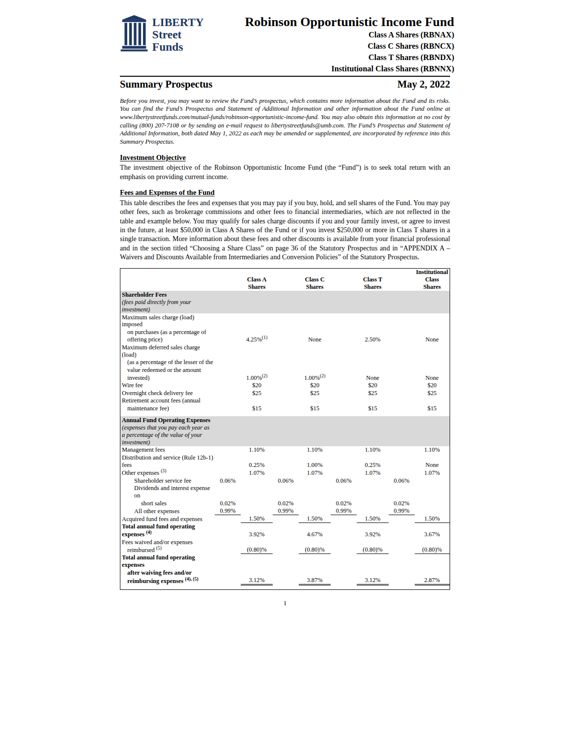LIBERTY Street Funds
Robinson Opportunistic Income Fund
Class A Shares (RBNAX)
Class C Shares (RBNCX)
Class T Shares (RBNDX)
Institutional Class Shares (RBNNX)
Summary Prospectus
May 2, 2022
Before you invest, you may want to review the Fund’s prospectus, which contains more information about the Fund and its risks. You can find the Fund’s Prospectus and Statement of Additional Information and other information about the Fund online at www.libertystreetfunds.com/mutual-funds/robinson-opportunistic-income-fund. You may also obtain this information at no cost by calling (800) 207-7108 or by sending an e-mail request to libertystreetfunds@umb.com. The Fund’s Prospectus and Statement of Additional Information, both dated May 1, 2022 as each may be amended or supplemented, are incorporated by reference into this Summary Prospectus.
Investment Objective
The investment objective of the Robinson Opportunistic Income Fund (the “Fund”) is to seek total return with an emphasis on providing current income.
Fees and Expenses of the Fund
This table describes the fees and expenses that you may pay if you buy, hold, and sell shares of the Fund. You may pay other fees, such as brokerage commissions and other fees to financial intermediaries, which are not reflected in the table and example below. You may qualify for sales charge discounts if you and your family invest, or agree to invest in the future, at least $50,000 in Class A Shares of the Fund or if you invest $250,000 or more in Class T shares in a single transaction. More information about these fees and other discounts is available from your financial professional and in the section titled “Choosing a Share Class” on page 36 of the Statutory Prospectus and in “APPENDIX A – Waivers and Discounts Available from Intermediaries and Conversion Policies” of the Statutory Prospectus.
| | | | | | | | | Institutional |
| | | Class A | | Class C | | Class T | | Class |
| | | Shares | | Shares | | Shares | | Shares |
| Shareholder Fees | |
| (fees paid directly from your investment) | |
| Maximum sales charge (load) imposed | |
| on purchases (as a percentage of | |
| offering price) | | 4.25% (1) | | None | | 2.50% | | None |
| Maximum deferred sales charge (load) | |
| (as a percentage of the lesser of the | |
| value redeemed or the amount | |
| invested) | | 1.00% (2) | | 1.00% (2) | | None | | None |
| Wire fee | | $20 | | $20 | | $20 | | $20 |
| Overnight check delivery fee | | $25 | | $25 | | $25 | | $25 |
| Retirement account fees (annual | |
| maintenance fee) | | $15 | | $15 | | $15 | | $15 |
| Annual Fund Operating Expenses | |
| (expenses that you pay each year as a percentage of the value of your investment) | |
| Management fees | | 1.10% | | 1.10% | | 1.10% | | 1.10% |
| Distribution and service (Rule 12b-1) | |
| fees | | 0.25% | | 1.00% | | 0.25% | | None |
| Other expenses (3) | | 1.07% | | 1.07% | | 1.07% | | 1.07% |
| Shareholder service fee | 0.06% | | 0.06% | | 0.06% | | 0.06% | |
| Dividends and interest expense on | |
| short sales | 0.02% | | 0.02% | | 0.02% | | 0.02% | |
| All other expenses | 0.99% | | 0.99% | | 0.99% | | 0.99% | |
| Acquired fund fees and expenses | | 1.50% | | 1.50% | | 1.50% | | 1.50% |
| Total annual fund operating | |
| expenses (4) | | 3.92% | | 4.67% | | 3.92% | | 3.67% |
| Fees waived and/or expenses | |
| reimbursed (5) | | (0.80)% | | (0.80)% | | (0.80)% | | (0.80)% |
| Total annual fund operating expenses | |
| after waiving fees and/or | |
| reimbursing expenses (4), (5) | | 3.12% | | 3.87% | | 3.12% | | 2.87% |
1